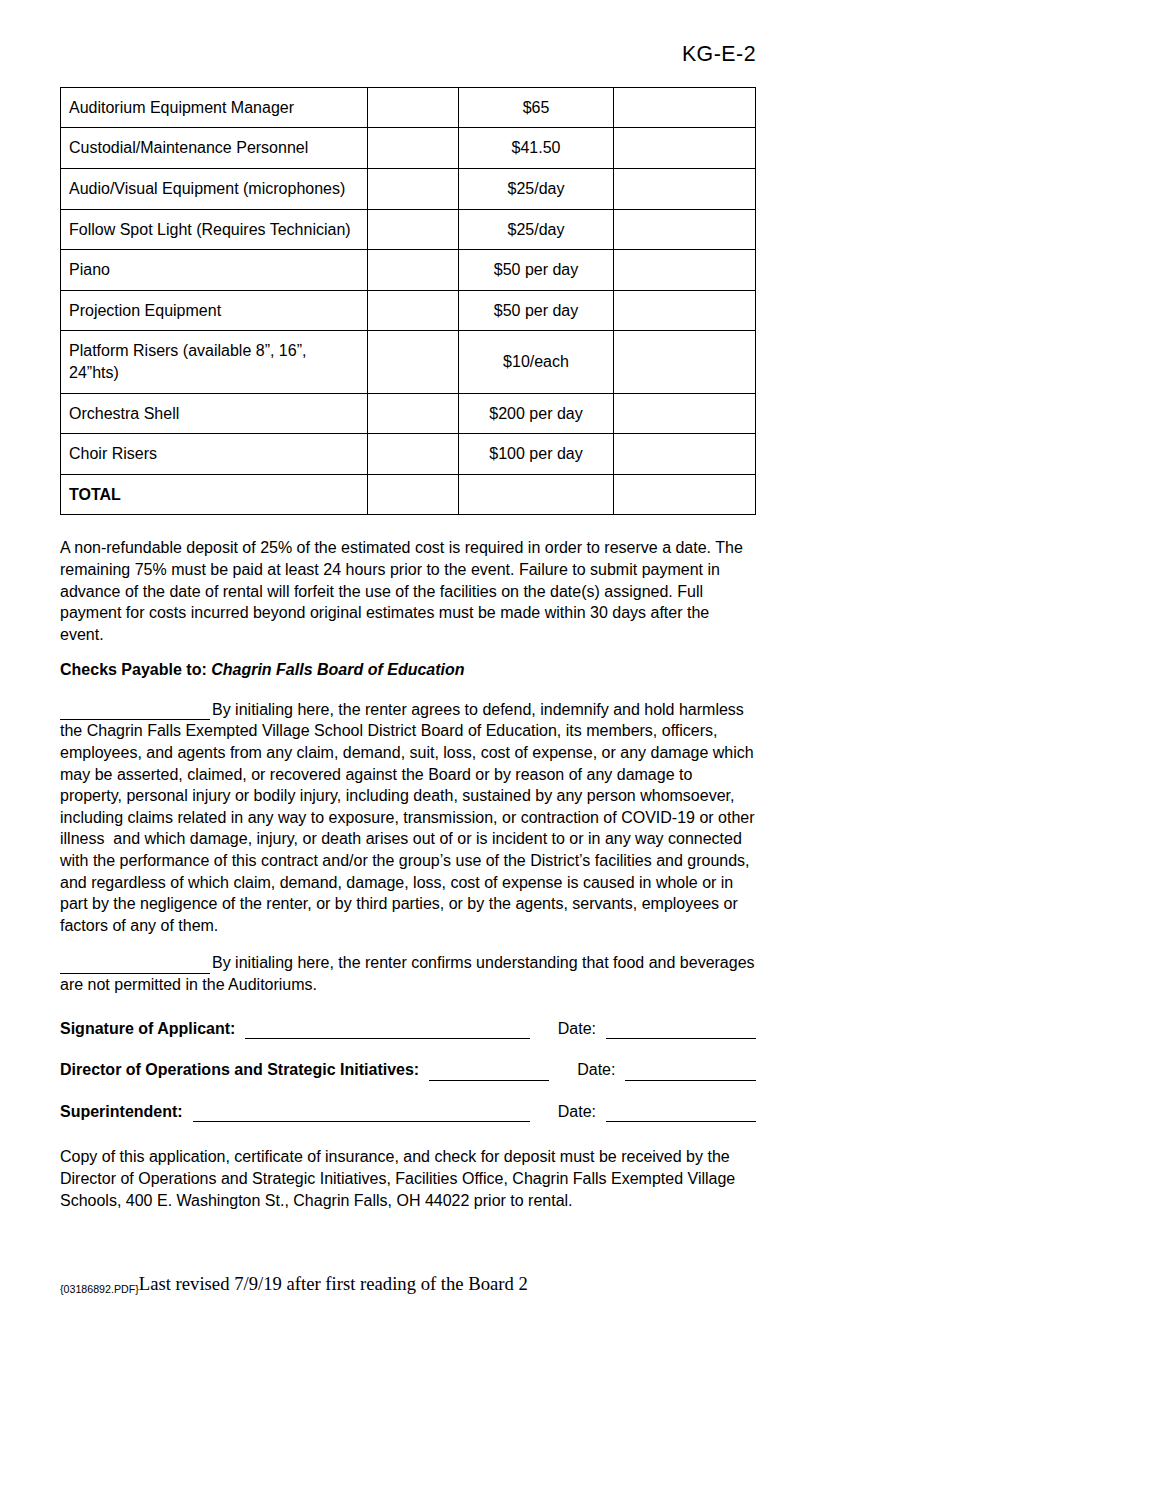KG-E-2
| Auditorium Equipment Manager | | $65 | |
| Custodial/Maintenance Personnel | | $41.50 | |
| Audio/Visual Equipment (microphones) | | $25/day | |
| Follow Spot Light (Requires Technician) | | $25/day | |
| Piano | | $50 per day | |
| Projection Equipment | | $50 per day | |
| Platform Risers (available 8”, 16”, 24”hts) | | $10/each | |
| Orchestra Shell | | $200 per day | |
| Choir Risers | | $100 per day | |
| TOTAL | | | |
A non-refundable deposit of 25% of the estimated cost is required in order to reserve a date. The remaining 75% must be paid at least 24 hours prior to the event. Failure to submit payment in advance of the date of rental will forfeit the use of the facilities on the date(s) assigned. Full payment for costs incurred beyond original estimates must be made within 30 days after the event.
Checks Payable to: Chagrin Falls Board of Education
By initialing here, the renter agrees to defend, indemnify and hold harmless the Chagrin Falls Exempted Village School District Board of Education, its members, officers, employees, and agents from any claim, demand, suit, loss, cost of expense, or any damage which may be asserted, claimed, or recovered against the Board or by reason of any damage to property, personal injury or bodily injury, including death, sustained by any person whomsoever, including claims related in any way to exposure, transmission, or contraction of COVID-19 or other illness and which damage, injury, or death arises out of or is incident to or in any way connected with the performance of this contract and/or the group’s use of the District’s facilities and grounds, and regardless of which claim, demand, damage, loss, cost of expense is caused in whole or in part by the negligence of the renter, or by third parties, or by the agents, servants, employees or factors of any of them.
By initialing here, the renter confirms understanding that food and beverages are not permitted in the Auditoriums.
Signature of Applicant: Date:
Director of Operations and Strategic Initiatives: Date:
Superintendent: Date:
Copy of this application, certificate of insurance, and check for deposit must be received by the Director of Operations and Strategic Initiatives, Facilities Office, Chagrin Falls Exempted Village Schools, 400 E. Washington St., Chagrin Falls, OH 44022 prior to rental.
{03186892.PDF}Last revised 7/9/19 after first reading of the Board 2